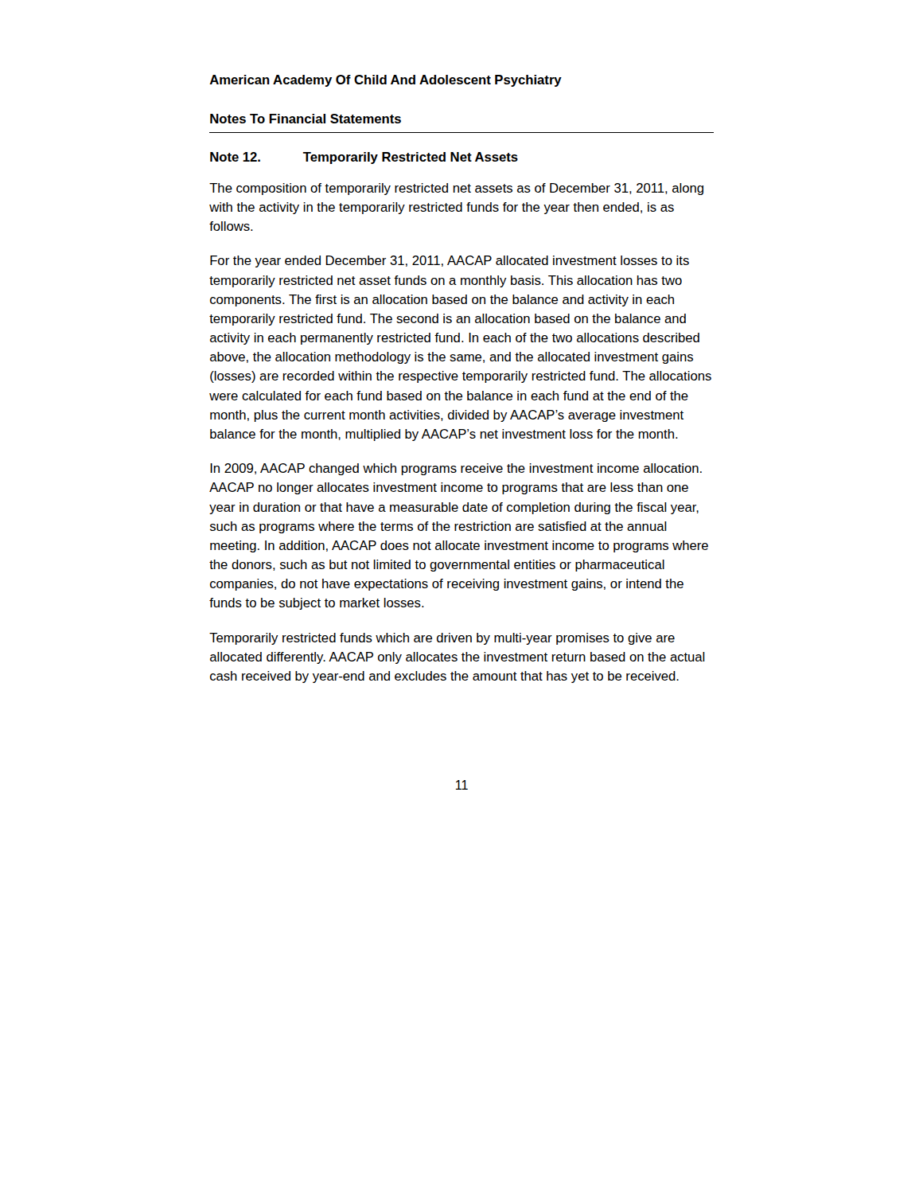American Academy Of Child And Adolescent Psychiatry
Notes To Financial Statements
Note 12. Temporarily Restricted Net Assets
The composition of temporarily restricted net assets as of December 31, 2011, along with the activity in the temporarily restricted funds for the year then ended, is as follows.
For the year ended December 31, 2011, AACAP allocated investment losses to its temporarily restricted net asset funds on a monthly basis. This allocation has two components. The first is an allocation based on the balance and activity in each temporarily restricted fund. The second is an allocation based on the balance and activity in each permanently restricted fund. In each of the two allocations described above, the allocation methodology is the same, and the allocated investment gains (losses) are recorded within the respective temporarily restricted fund. The allocations were calculated for each fund based on the balance in each fund at the end of the month, plus the current month activities, divided by AACAP’s average investment balance for the month, multiplied by AACAP’s net investment loss for the month.
In 2009, AACAP changed which programs receive the investment income allocation. AACAP no longer allocates investment income to programs that are less than one year in duration or that have a measurable date of completion during the fiscal year, such as programs where the terms of the restriction are satisfied at the annual meeting. In addition, AACAP does not allocate investment income to programs where the donors, such as but not limited to governmental entities or pharmaceutical companies, do not have expectations of receiving investment gains, or intend the funds to be subject to market losses.
Temporarily restricted funds which are driven by multi-year promises to give are allocated differently. AACAP only allocates the investment return based on the actual cash received by year-end and excludes the amount that has yet to be received.
11